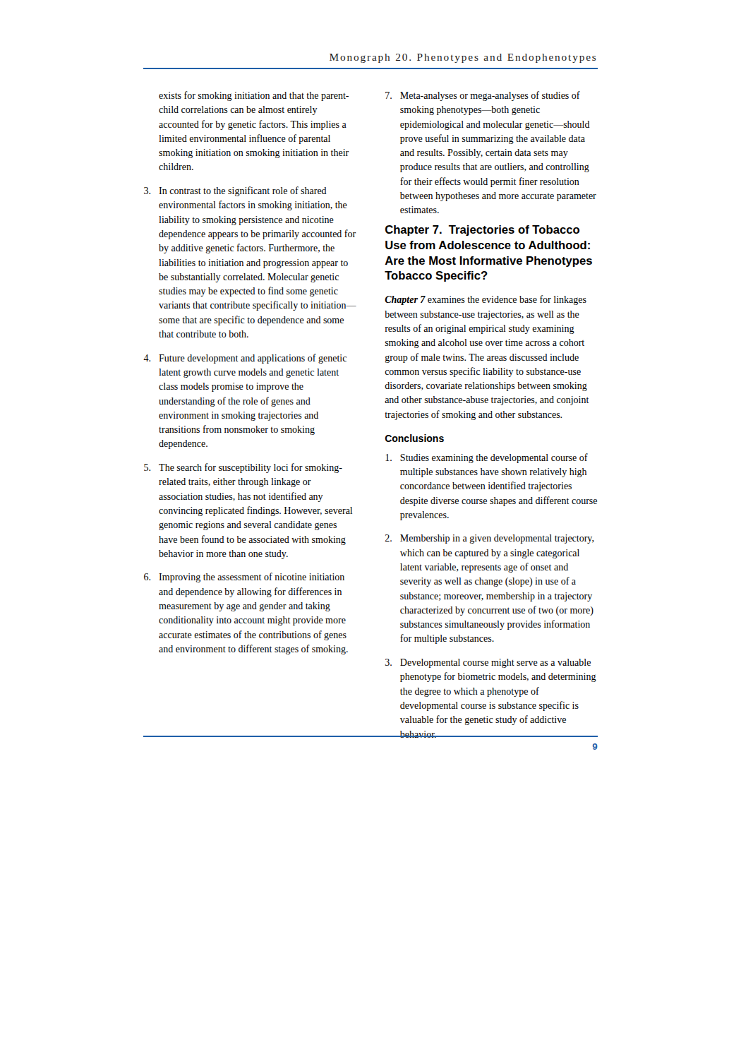Monograph 20. Phenotypes and Endophenotypes
exists for smoking initiation and that the parent-child correlations can be almost entirely accounted for by genetic factors. This implies a limited environmental influence of parental smoking initiation on smoking initiation in their children.
3. In contrast to the significant role of shared environmental factors in smoking initiation, the liability to smoking persistence and nicotine dependence appears to be primarily accounted for by additive genetic factors. Furthermore, the liabilities to initiation and progression appear to be substantially correlated. Molecular genetic studies may be expected to find some genetic variants that contribute specifically to initiation—some that are specific to dependence and some that contribute to both.
4. Future development and applications of genetic latent growth curve models and genetic latent class models promise to improve the understanding of the role of genes and environment in smoking trajectories and transitions from nonsmoker to smoking dependence.
5. The search for susceptibility loci for smoking-related traits, either through linkage or association studies, has not identified any convincing replicated findings. However, several genomic regions and several candidate genes have been found to be associated with smoking behavior in more than one study.
6. Improving the assessment of nicotine initiation and dependence by allowing for differences in measurement by age and gender and taking conditionality into account might provide more accurate estimates of the contributions of genes and environment to different stages of smoking.
7. Meta-analyses or mega-analyses of studies of smoking phenotypes—both genetic epidemiological and molecular genetic—should prove useful in summarizing the available data and results. Possibly, certain data sets may produce results that are outliers, and controlling for their effects would permit finer resolution between hypotheses and more accurate parameter estimates.
Chapter 7. Trajectories of Tobacco Use from Adolescence to Adulthood: Are the Most Informative Phenotypes Tobacco Specific?
Chapter 7 examines the evidence base for linkages between substance-use trajectories, as well as the results of an original empirical study examining smoking and alcohol use over time across a cohort group of male twins. The areas discussed include common versus specific liability to substance-use disorders, covariate relationships between smoking and other substance-abuse trajectories, and conjoint trajectories of smoking and other substances.
Conclusions
1. Studies examining the developmental course of multiple substances have shown relatively high concordance between identified trajectories despite diverse course shapes and different course prevalences.
2. Membership in a given developmental trajectory, which can be captured by a single categorical latent variable, represents age of onset and severity as well as change (slope) in use of a substance; moreover, membership in a trajectory characterized by concurrent use of two (or more) substances simultaneously provides information for multiple substances.
3. Developmental course might serve as a valuable phenotype for biometric models, and determining the degree to which a phenotype of developmental course is substance specific is valuable for the genetic study of addictive behavior.
9